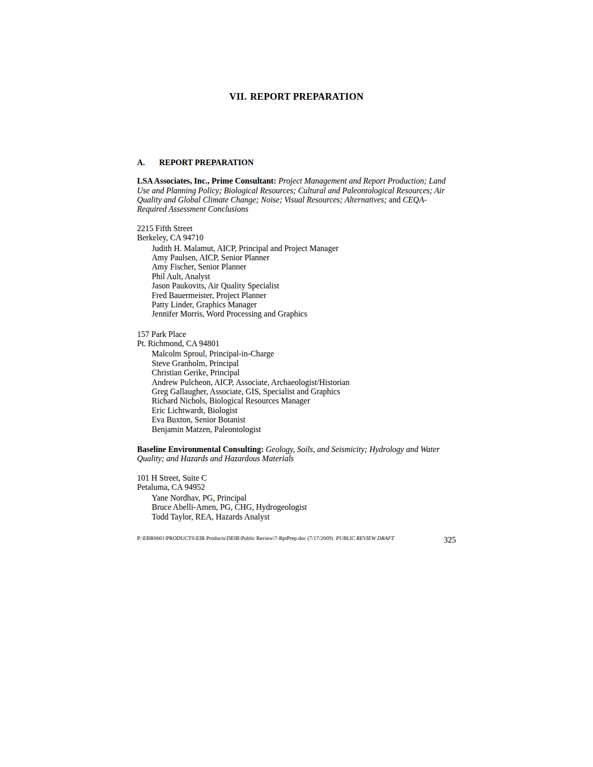VII. REPORT PREPARATION
A. REPORT PREPARATION
LSA Associates, Inc., Prime Consultant: Project Management and Report Production; Land Use and Planning Policy; Biological Resources; Cultural and Paleontological Resources; Air Quality and Global Climate Change; Noise; Visual Resources; Alternatives; and CEQA-Required Assessment Conclusions
2215 Fifth Street
Berkeley, CA 94710
Judith H. Malamut, AICP, Principal and Project Manager
Amy Paulsen, AICP, Senior Planner
Amy Fischer, Senior Planner
Phil Ault, Analyst
Jason Paukovits, Air Quality Specialist
Fred Bauermeister, Project Planner
Patty Linder, Graphics Manager
Jennifer Morris, Word Processing and Graphics
157 Park Place
Pt. Richmond, CA 94801
Malcolm Sproul, Principal-in-Charge
Steve Granholm, Principal
Christian Gerike, Principal
Andrew Pulcheon, AICP, Associate, Archaeologist/Historian
Greg Gallaugher, Associate, GIS, Specialist and Graphics
Richard Nichols, Biological Resources Manager
Eric Lichtwardt, Biologist
Eva Buxton, Senior Botanist
Benjamin Matzen, Paleontologist
Baseline Environmental Consulting: Geology, Soils, and Seismicity; Hydrology and Water Quality; and Hazards and Hazardous Materials
101 H Street, Suite C
Petaluma, CA 94952
Yane Nordhav, PG, Principal
Bruce Abelli-Amen, PG, CHG, Hydrogeologist
Todd Taylor, REA, Hazards Analyst
P:\EBR0601\PRODUCTS\EIR Products\DEIR\Public Review\7-RptPrep.doc (7/17/2009) PUBLIC REVIEW DRAFT 325